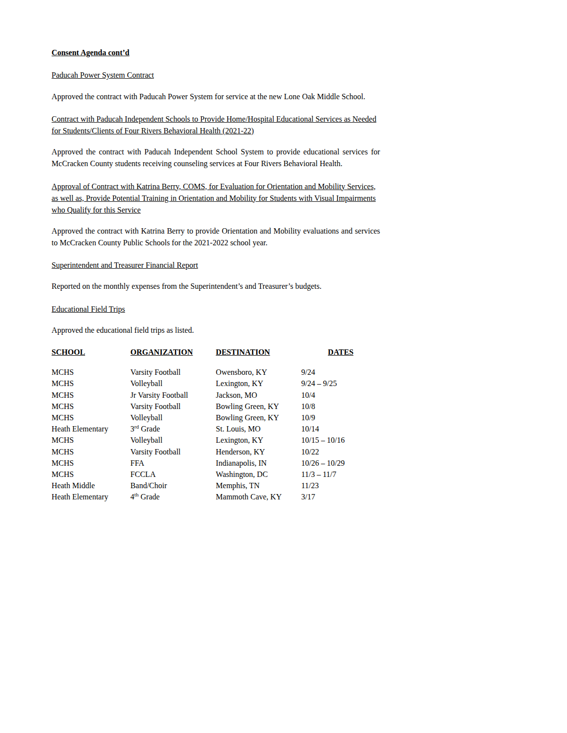Consent Agenda cont’d
Paducah Power System Contract
Approved the contract with Paducah Power System for service at the new Lone Oak Middle School.
Contract with Paducah Independent Schools to Provide Home/Hospital Educational Services as Needed for Students/Clients of Four Rivers Behavioral Health (2021-22)
Approved the contract with Paducah Independent School System to provide educational services for McCracken County students receiving counseling services at Four Rivers Behavioral Health.
Approval of Contract with Katrina Berry, COMS, for Evaluation for Orientation and Mobility Services, as well as, Provide Potential Training in Orientation and Mobility for Students with Visual Impairments who Qualify for this Service
Approved the contract with Katrina Berry to provide Orientation and Mobility evaluations and services to McCracken County Public Schools for the 2021-2022 school year.
Superintendent and Treasurer Financial Report
Reported on the monthly expenses from the Superintendent’s and Treasurer’s budgets.
Educational Field Trips
Approved the educational field trips as listed.
| SCHOOL | ORGANIZATION | DESTINATION | DATES |
| --- | --- | --- | --- |
| MCHS | Varsity Football | Owensboro, KY | 9/24 |
| MCHS | Volleyball | Lexington, KY | 9/24 – 9/25 |
| MCHS | Jr Varsity Football | Jackson, MO | 10/4 |
| MCHS | Varsity Football | Bowling Green, KY | 10/8 |
| MCHS | Volleyball | Bowling Green, KY | 10/9 |
| Heath Elementary | 3 rd Grade | St. Louis, MO | 10/14 |
| MCHS | Volleyball | Lexington, KY | 10/15 – 10/16 |
| MCHS | Varsity Football | Henderson, KY | 10/22 |
| MCHS | FFA | Indianapolis, IN | 10/26 – 10/29 |
| MCHS | FCCLA | Washington, DC | 11/3 – 11/7 |
| Heath Middle | Band/Choir | Memphis, TN | 11/23 |
| Heath Elementary | 4 th Grade | Mammoth Cave, KY | 3/17 |